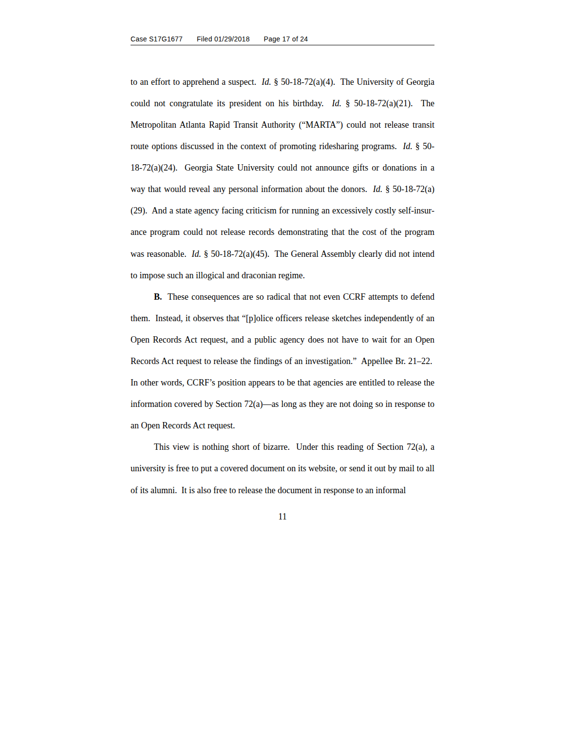Case S17G1677 Filed 01/29/2018 Page 17 of 24
to an effort to apprehend a suspect. Id. § 50-18-72(a)(4). The University of Georgia could not congratulate its president on his birthday. Id. § 50-18-72(a)(21). The Metropolitan Atlanta Rapid Transit Authority (“MARTA”) could not release transit route options discussed in the context of promoting ridesharing programs. Id. § 50-18-72(a)(24). Georgia State University could not announce gifts or donations in a way that would reveal any personal information about the donors. Id. § 50-18-72(a)(29). And a state agency facing criticism for running an excessively costly self-insurance program could not release records demonstrating that the cost of the program was reasonable. Id. § 50-18-72(a)(45). The General Assembly clearly did not intend to impose such an illogical and draconian regime.
B. These consequences are so radical that not even CCRF attempts to defend them. Instead, it observes that “[p]olice officers release sketches independently of an Open Records Act request, and a public agency does not have to wait for an Open Records Act request to release the findings of an investigation.” Appellee Br. 21–22. In other words, CCRF’s position appears to be that agencies are entitled to release the information covered by Section 72(a)—as long as they are not doing so in response to an Open Records Act request.
This view is nothing short of bizarre. Under this reading of Section 72(a), a university is free to put a covered document on its website, or send it out by mail to all of its alumni. It is also free to release the document in response to an informal
11